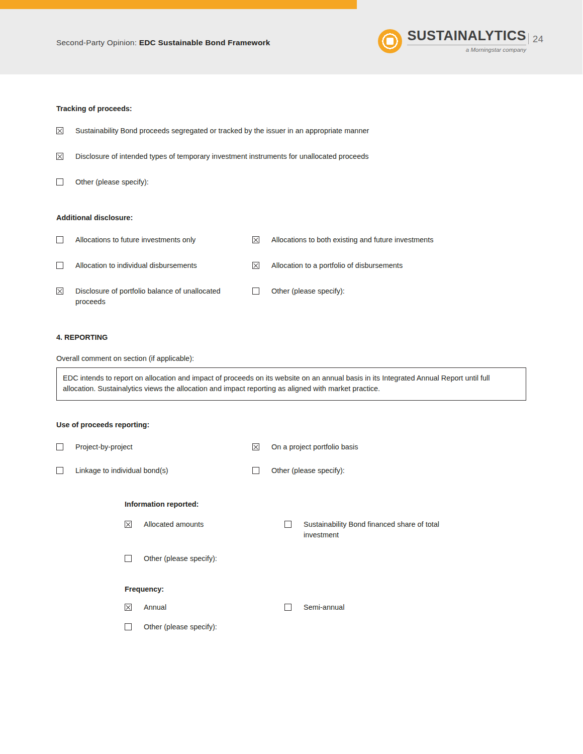Second-Party Opinion: EDC Sustainable Bond Framework
SUSTAINALYTICS
a Morningstar company
24
Tracking of proceeds:
Sustainability Bond proceeds segregated or tracked by the issuer in an appropriate manner
Disclosure of intended types of temporary investment instruments for unallocated proceeds
Other (please specify):
Additional disclosure:
Allocations to future investments only
Allocations to both existing and future investments
Allocation to individual disbursements
Allocation to a portfolio of disbursements
Disclosure of portfolio balance of unallocated proceeds
Other (please specify):
4. REPORTING
Overall comment on section (if applicable):
EDC intends to report on allocation and impact of proceeds on its website on an annual basis in its Integrated Annual Report until full allocation. Sustainalytics views the allocation and impact reporting as aligned with market practice.
Use of proceeds reporting:
Project-by-project
On a project portfolio basis
Linkage to individual bond(s)
Other (please specify):
Information reported:
Allocated amounts
Sustainability Bond financed share of total investment
Other (please specify):
Frequency:
Annual
Semi-annual
Other (please specify):